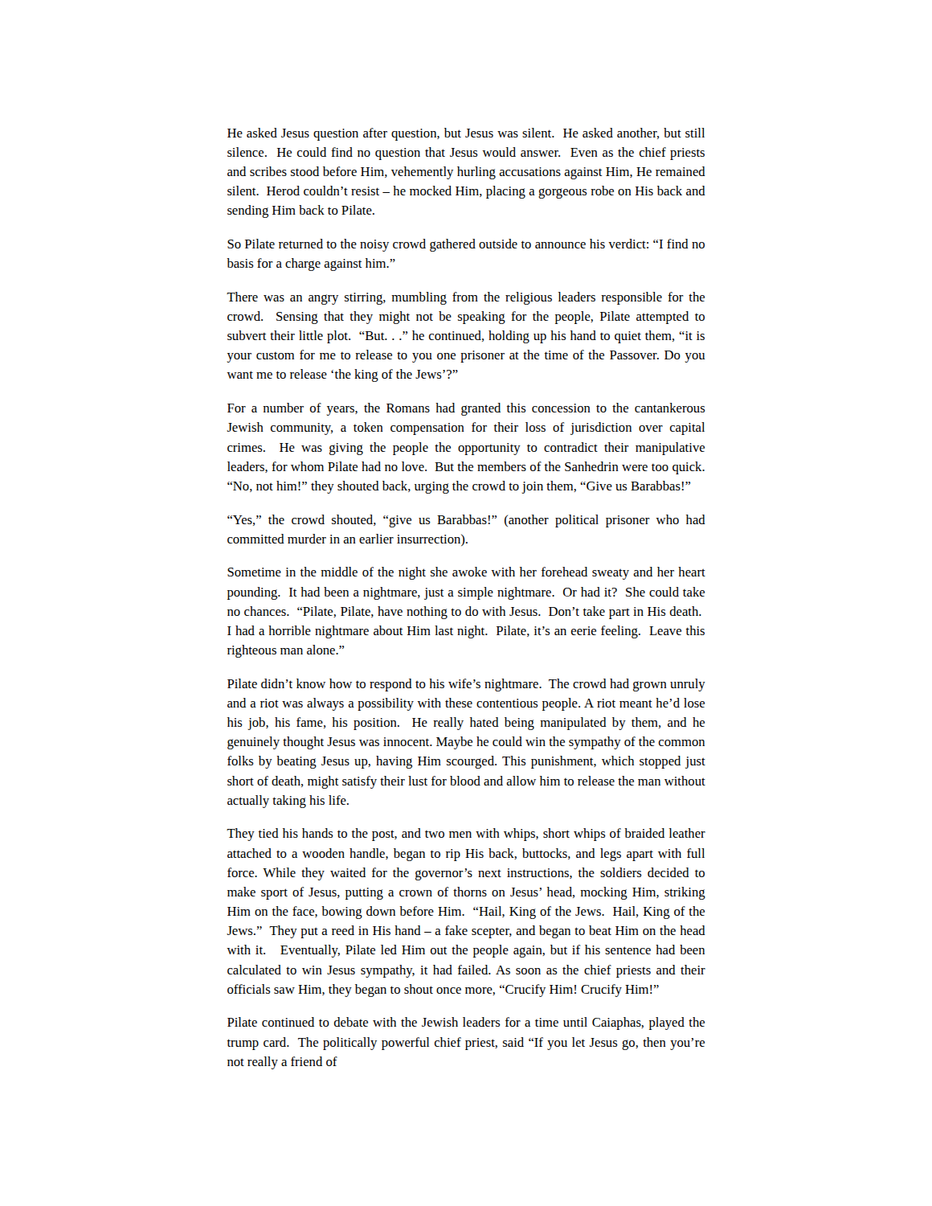He asked Jesus question after question, but Jesus was silent. He asked another, but still silence. He could find no question that Jesus would answer. Even as the chief priests and scribes stood before Him, vehemently hurling accusations against Him, He remained silent. Herod couldn’t resist – he mocked Him, placing a gorgeous robe on His back and sending Him back to Pilate.
So Pilate returned to the noisy crowd gathered outside to announce his verdict: “I find no basis for a charge against him.”
There was an angry stirring, mumbling from the religious leaders responsible for the crowd. Sensing that they might not be speaking for the people, Pilate attempted to subvert their little plot. “But. . .” he continued, holding up his hand to quiet them, “it is your custom for me to release to you one prisoner at the time of the Passover. Do you want me to release ‘the king of the Jews’?”
For a number of years, the Romans had granted this concession to the cantankerous Jewish community, a token compensation for their loss of jurisdiction over capital crimes. He was giving the people the opportunity to contradict their manipulative leaders, for whom Pilate had no love. But the members of the Sanhedrin were too quick. “No, not him!” they shouted back, urging the crowd to join them, “Give us Barabbas!”
“Yes,” the crowd shouted, “give us Barabbas!” (another political prisoner who had committed murder in an earlier insurrection).
Sometime in the middle of the night she awoke with her forehead sweaty and her heart pounding. It had been a nightmare, just a simple nightmare. Or had it? She could take no chances. “Pilate, Pilate, have nothing to do with Jesus. Don’t take part in His death. I had a horrible nightmare about Him last night. Pilate, it’s an eerie feeling. Leave this righteous man alone.”
Pilate didn’t know how to respond to his wife’s nightmare. The crowd had grown unruly and a riot was always a possibility with these contentious people. A riot meant he’d lose his job, his fame, his position. He really hated being manipulated by them, and he genuinely thought Jesus was innocent. Maybe he could win the sympathy of the common folks by beating Jesus up, having Him scourged. This punishment, which stopped just short of death, might satisfy their lust for blood and allow him to release the man without actually taking his life.
They tied his hands to the post, and two men with whips, short whips of braided leather attached to a wooden handle, began to rip His back, buttocks, and legs apart with full force. While they waited for the governor’s next instructions, the soldiers decided to make sport of Jesus, putting a crown of thorns on Jesus’ head, mocking Him, striking Him on the face, bowing down before Him. “Hail, King of the Jews. Hail, King of the Jews.” They put a reed in His hand – a fake scepter, and began to beat Him on the head with it. Eventually, Pilate led Him out the people again, but if his sentence had been calculated to win Jesus sympathy, it had failed. As soon as the chief priests and their officials saw Him, they began to shout once more, “Crucify Him! Crucify Him!”
Pilate continued to debate with the Jewish leaders for a time until Caiaphas, played the trump card. The politically powerful chief priest, said “If you let Jesus go, then you’re not really a friend of